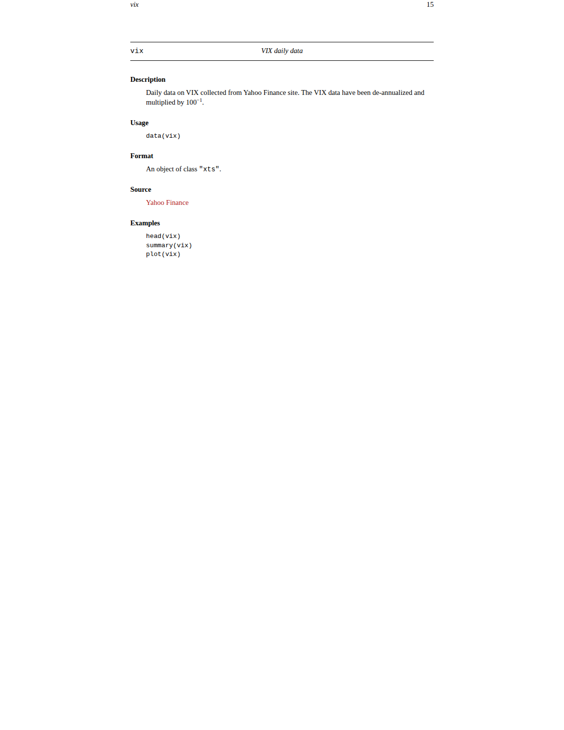vix 15
vix VIX daily data
Description
Daily data on VIX collected from Yahoo Finance site. The VIX data have been de-annualized and multiplied by 100−1.
Usage
data(vix)
Format
An object of class "xts".
Source
Yahoo Finance
Examples
head(vix)
summary(vix)
plot(vix)